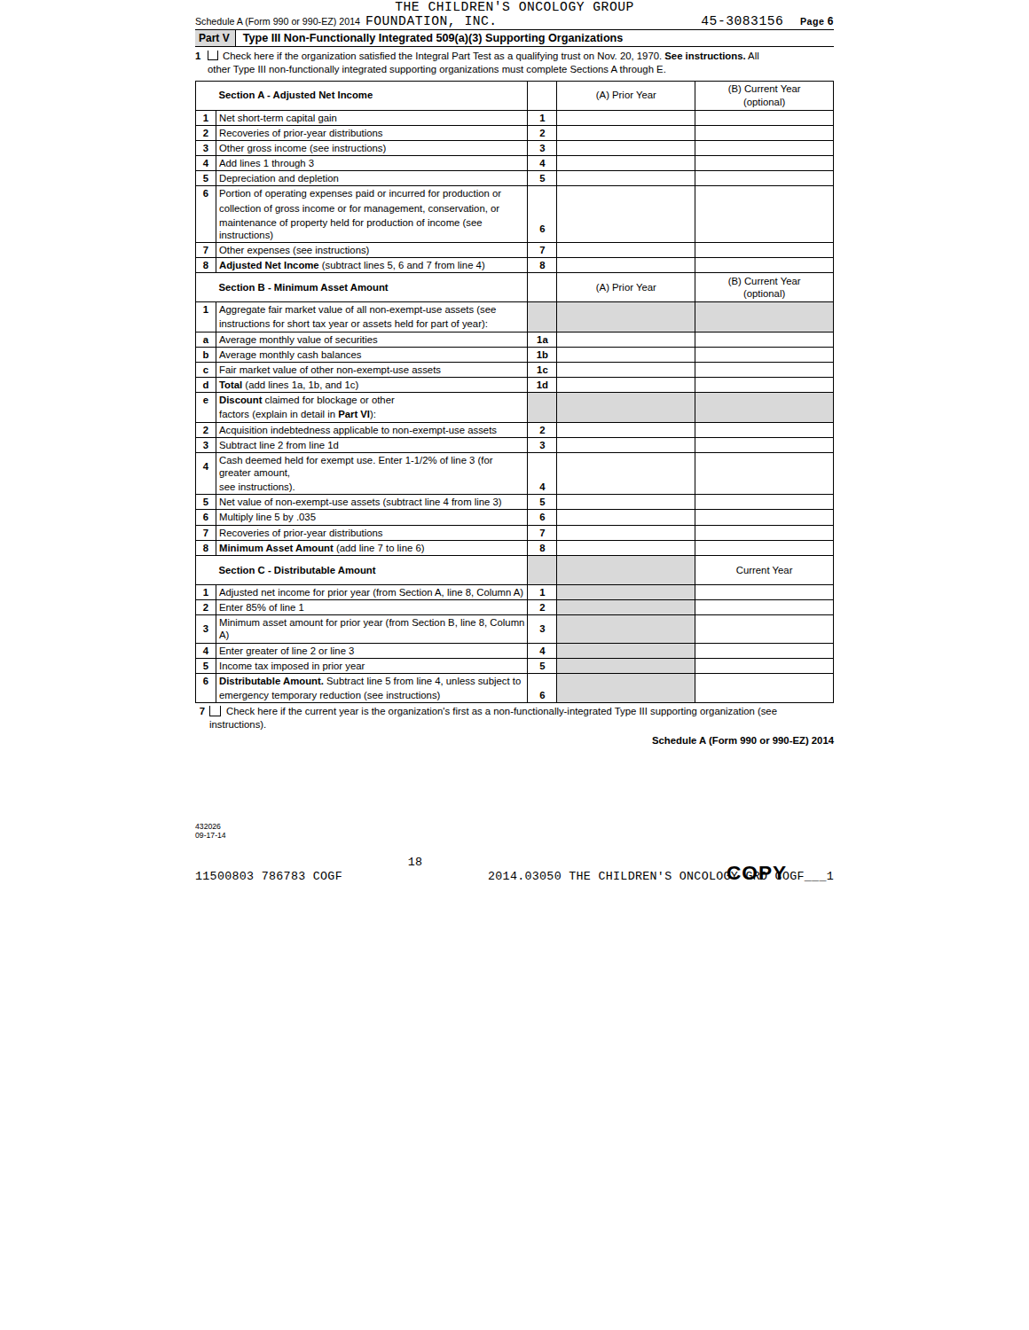THE CHILDREN'S ONCOLOGY GROUP
Schedule A (Form 990 or 990-EZ) 2014 FOUNDATION, INC.
45-3083156 Page 6
Part V
Type III Non-Functionally Integrated 509(a)(3) Supporting Organizations
1
Check here if the organization satisfied the Integral Part Test as a qualifying trust on Nov. 20, 1970. See instructions. All
other Type III non-functionally integrated supporting organizations must complete Sections A through E.
| | Section A - Adjusted Net Income | | (A) Prior Year | (B) Current Year (optional) |
| 1 | Net short-term capital gain | 1 | | |
| 2 | Recoveries of prior-year distributions | 2 | | |
| 3 | Other gross income (see instructions) | 3 | | |
| 4 | Add lines 1 through 3 | 4 | | |
| 5 | Depreciation and depletion | 5 | | |
| 6 | Portion of operating expenses paid or incurred for production or | | | |
| | collection of gross income or for management, conservation, or | | | |
| | maintenance of property held for production of income (see instructions) | 6 | | |
| 7 | Other expenses (see instructions) | 7 | | |
| 8 | Adjusted Net Income (subtract lines 5, 6 and 7 from line 4) | 8 | | |
| | Section B - Minimum Asset Amount | | (A) Prior Year | (B) Current Year (optional) |
| 1 | Aggregate fair market value of all non-exempt-use assets (see | | | |
| | instructions for short tax year or assets held for part of year): | | | |
| a | Average monthly value of securities | 1a | | |
| b | Average monthly cash balances | 1b | | |
| c | Fair market value of other non-exempt-use assets | 1c | | |
| d | Total (add lines 1a, 1b, and 1c) | 1d | | |
| e | Discount claimed for blockage or other | | | |
| | factors (explain in detail in Part VI ): | | | |
| 2 | Acquisition indebtedness applicable to non-exempt-use assets | 2 | | |
| 3 | Subtract line 2 from line 1d | 3 | | |
| 4 | Cash deemed held for exempt use. Enter 1-1/2% of line 3 (for greater amount, | | | |
| | see instructions). | 4 | | |
| 5 | Net value of non-exempt-use assets (subtract line 4 from line 3) | 5 | | |
| 6 | Multiply line 5 by .035 | 6 | | |
| 7 | Recoveries of prior-year distributions | 7 | | |
| 8 | Minimum Asset Amount (add line 7 to line 6) | 8 | | |
| | Section C - Distributable Amount | | | Current Year |
| 1 | Adjusted net income for prior year (from Section A, line 8, Column A) | 1 | | |
| 2 | Enter 85% of line 1 | 2 | | |
| 3 | Minimum asset amount for prior year (from Section B, line 8, Column A) | 3 | | |
| 4 | Enter greater of line 2 or line 3 | 4 | | |
| 5 | Income tax imposed in prior year | 5 | | |
| 6 | Distributable Amount. Subtract line 5 from line 4, unless subject to | | | |
| | emergency temporary reduction (see instructions) | 6 | | |
7
Check here if the current year is the organization's first as a non-functionally-integrated Type III supporting organization (see
instructions).
Schedule A (Form 990 or 990-EZ) 2014
432026
09-17-14
11500803 786783 COGF
18
2014.03050 THE CHILDREN'S ONCOLOGY GRO COGF___1
COPY